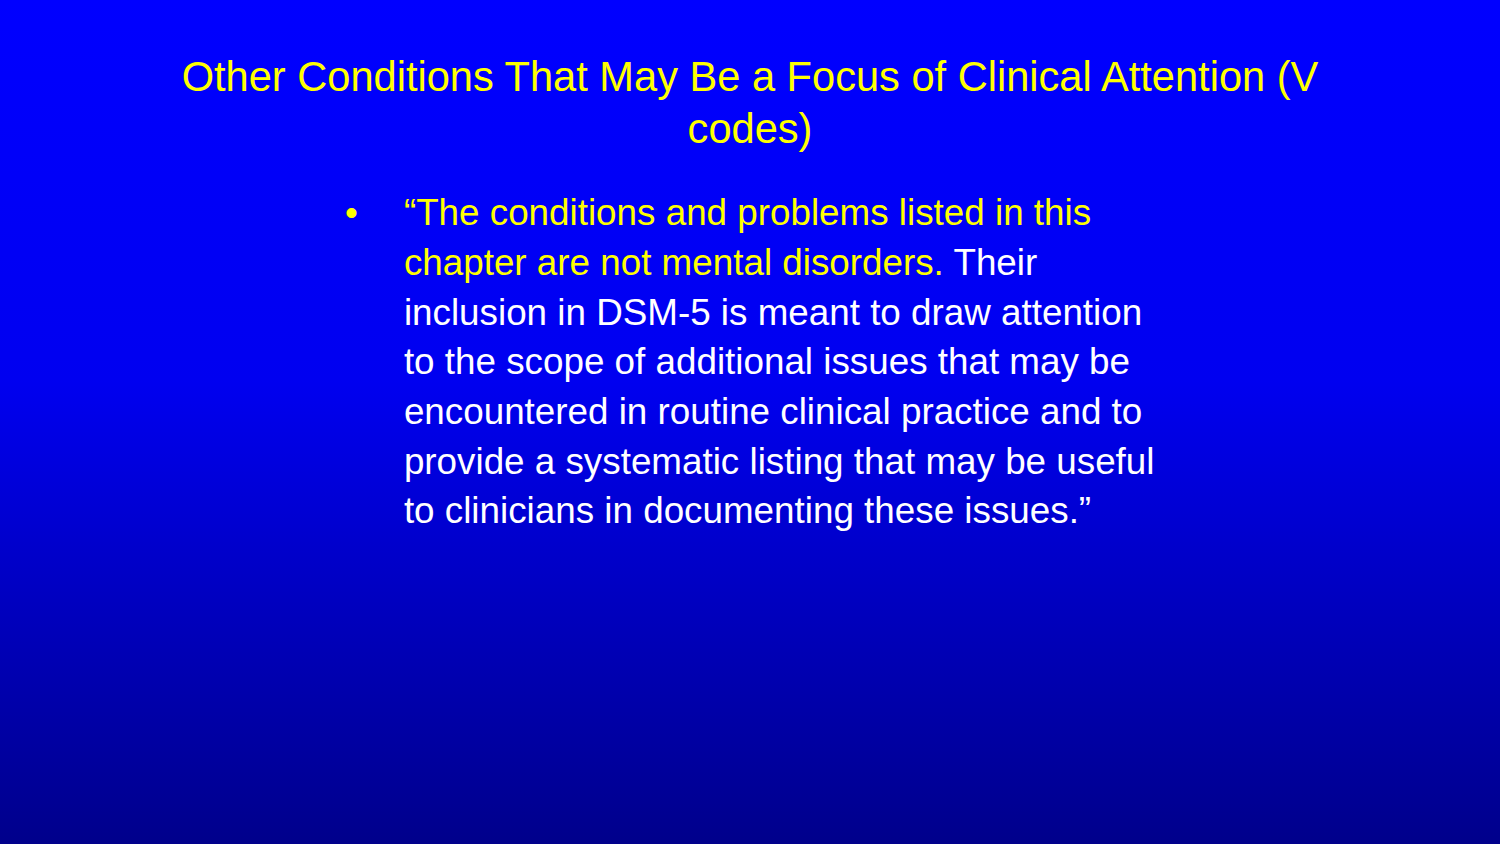Other Conditions That May Be a Focus of Clinical Attention (V codes)
“The conditions and problems listed in this chapter are not mental disorders. Their inclusion in DSM-5 is meant to draw attention to the scope of additional issues that may be encountered in routine clinical practice and to provide a systematic listing that may be useful to clinicians in documenting these issues.”